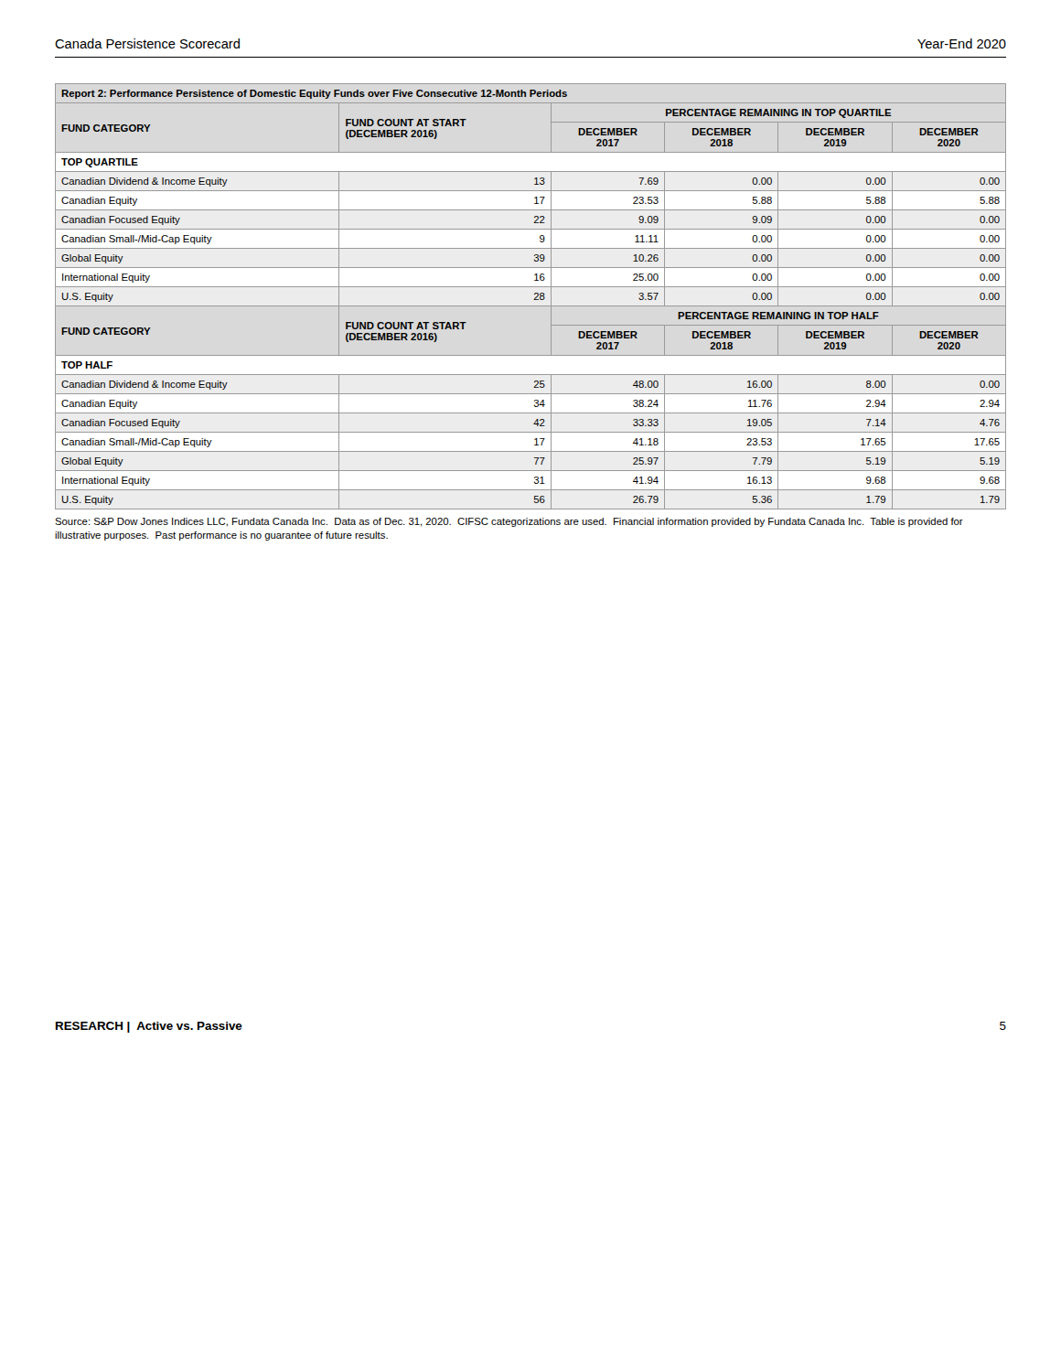Canada Persistence Scorecard
Year-End 2020
| Report 2: Performance Persistence of Domestic Equity Funds over Five Consecutive 12-Month Periods |
| FUND CATEGORY | FUND COUNT AT START (DECEMBER 2016) | PERCENTAGE REMAINING IN TOP QUARTILE |
| DECEMBER 2017 | DECEMBER 2018 | DECEMBER 2019 | DECEMBER 2020 |
| TOP QUARTILE |
| Canadian Dividend & Income Equity | 13 | 7.69 | 0.00 | 0.00 | 0.00 |
| Canadian Equity | 17 | 23.53 | 5.88 | 5.88 | 5.88 |
| Canadian Focused Equity | 22 | 9.09 | 9.09 | 0.00 | 0.00 |
| Canadian Small-/Mid-Cap Equity | 9 | 11.11 | 0.00 | 0.00 | 0.00 |
| Global Equity | 39 | 10.26 | 0.00 | 0.00 | 0.00 |
| International Equity | 16 | 25.00 | 0.00 | 0.00 | 0.00 |
| U.S. Equity | 28 | 3.57 | 0.00 | 0.00 | 0.00 |
| FUND CATEGORY | FUND COUNT AT START (DECEMBER 2016) | PERCENTAGE REMAINING IN TOP HALF |
| DECEMBER 2017 | DECEMBER 2018 | DECEMBER 2019 | DECEMBER 2020 |
| TOP HALF |
| Canadian Dividend & Income Equity | 25 | 48.00 | 16.00 | 8.00 | 0.00 |
| Canadian Equity | 34 | 38.24 | 11.76 | 2.94 | 2.94 |
| Canadian Focused Equity | 42 | 33.33 | 19.05 | 7.14 | 4.76 |
| Canadian Small-/Mid-Cap Equity | 17 | 41.18 | 23.53 | 17.65 | 17.65 |
| Global Equity | 77 | 25.97 | 7.79 | 5.19 | 5.19 |
| International Equity | 31 | 41.94 | 16.13 | 9.68 | 9.68 |
| U.S. Equity | 56 | 26.79 | 5.36 | 1.79 | 1.79 |
Source: S&P Dow Jones Indices LLC, Fundata Canada Inc. Data as of Dec. 31, 2020. CIFSC categorizations are used. Financial information provided by Fundata Canada Inc. Table is provided for illustrative purposes. Past performance is no guarantee of future results.
RESEARCH | Active vs. Passive
5